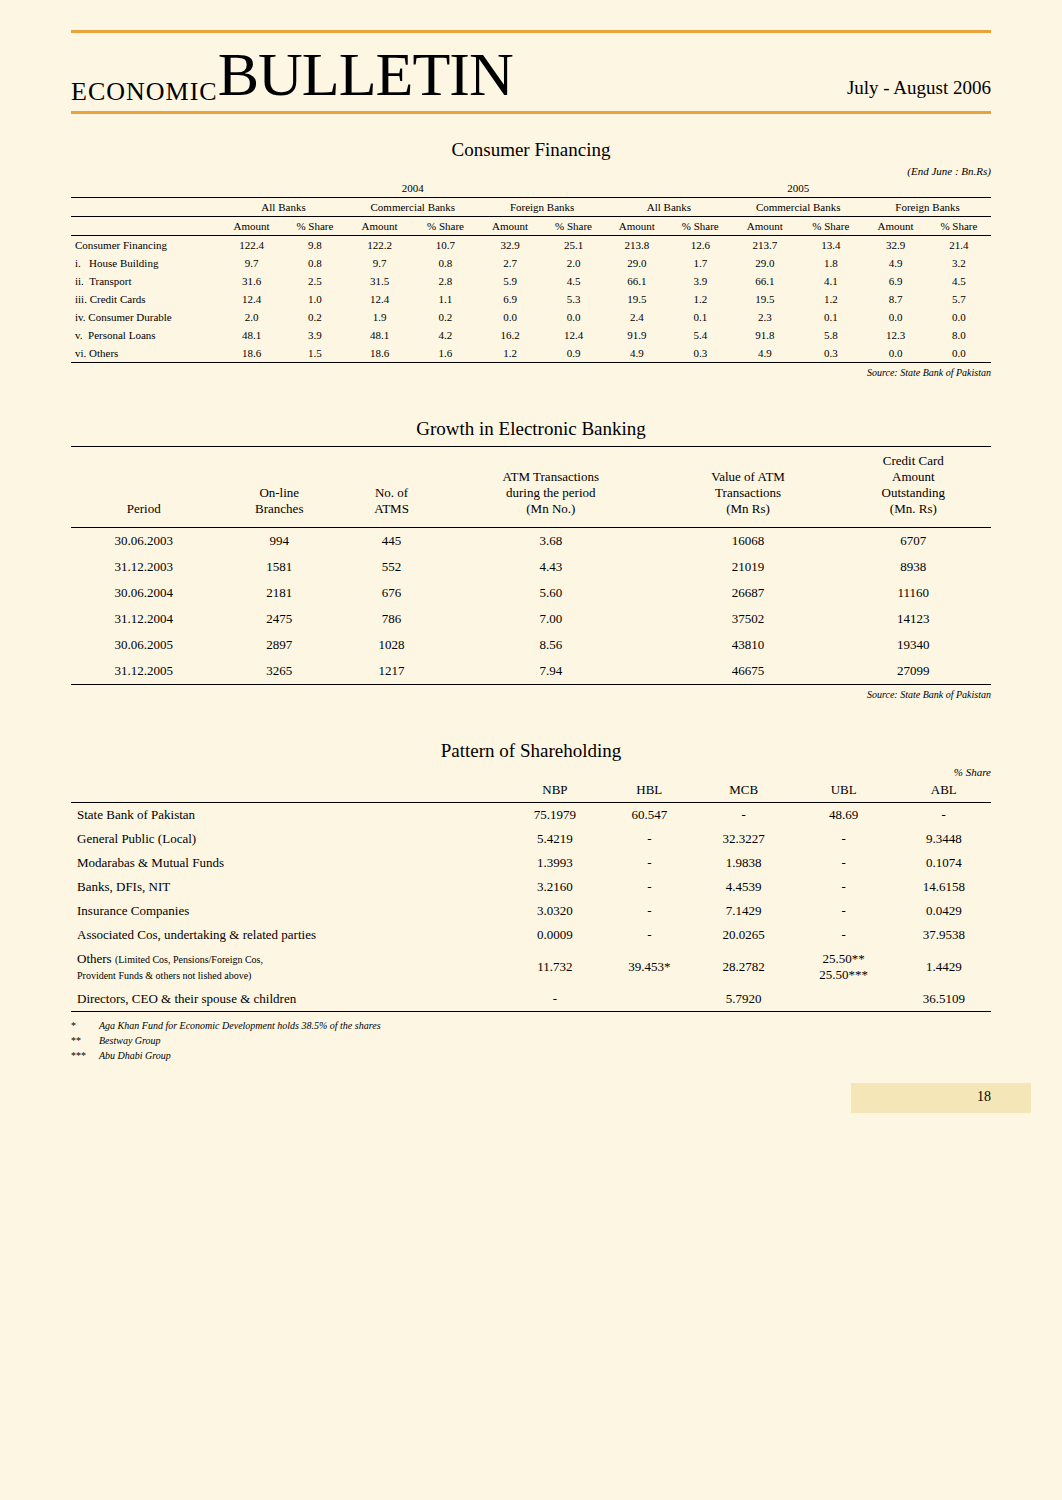ECONOMIC BULLETIN
July - August 2006
Consumer Financing
(End June : Bn.Rs)
| | 2004 | 2005 |
| --- | --- | --- |
| | All Banks | Commercial Banks | Foreign Banks | All Banks | Commercial Banks | Foreign Banks |
| | Amount | % Share | Amount | % Share | Amount | % Share | Amount | % Share | Amount | % Share | Amount | % Share |
| Consumer Financing | 122.4 | 9.8 | 122.2 | 10.7 | 32.9 | 25.1 | 213.8 | 12.6 | 213.7 | 13.4 | 32.9 | 21.4 |
| i. House Building | 9.7 | 0.8 | 9.7 | 0.8 | 2.7 | 2.0 | 29.0 | 1.7 | 29.0 | 1.8 | 4.9 | 3.2 |
| ii. Transport | 31.6 | 2.5 | 31.5 | 2.8 | 5.9 | 4.5 | 66.1 | 3.9 | 66.1 | 4.1 | 6.9 | 4.5 |
| iii. Credit Cards | 12.4 | 1.0 | 12.4 | 1.1 | 6.9 | 5.3 | 19.5 | 1.2 | 19.5 | 1.2 | 8.7 | 5.7 |
| iv. Consumer Durable | 2.0 | 0.2 | 1.9 | 0.2 | 0.0 | 0.0 | 2.4 | 0.1 | 2.3 | 0.1 | 0.0 | 0.0 |
| v. Personal Loans | 48.1 | 3.9 | 48.1 | 4.2 | 16.2 | 12.4 | 91.9 | 5.4 | 91.8 | 5.8 | 12.3 | 8.0 |
| vi. Others | 18.6 | 1.5 | 18.6 | 1.6 | 1.2 | 0.9 | 4.9 | 0.3 | 4.9 | 0.3 | 0.0 | 0.0 |
Source: State Bank of Pakistan
Growth in Electronic Banking
| Period | On-line Branches | No. of ATMS | ATM Transactions during the period (Mn No.) | Value of ATM Transactions (Mn Rs) | Credit Card Amount Outstanding (Mn. Rs) |
| --- | --- | --- | --- | --- | --- |
| 30.06.2003 | 994 | 445 | 3.68 | 16068 | 6707 |
| 31.12.2003 | 1581 | 552 | 4.43 | 21019 | 8938 |
| 30.06.2004 | 2181 | 676 | 5.60 | 26687 | 11160 |
| 31.12.2004 | 2475 | 786 | 7.00 | 37502 | 14123 |
| 30.06.2005 | 2897 | 1028 | 8.56 | 43810 | 19340 |
| 31.12.2005 | 3265 | 1217 | 7.94 | 46675 | 27099 |
Source: State Bank of Pakistan
Pattern of Shareholding
% Share
| | NBP | HBL | MCB | UBL | ABL |
| --- | --- | --- | --- | --- | --- |
| State Bank of Pakistan | 75.1979 | 60.547 | - | 48.69 | - |
| General Public (Local) | 5.4219 | - | 32.3227 | - | 9.3448 |
| Modarabas & Mutual Funds | 1.3993 | - | 1.9838 | - | 0.1074 |
| Banks, DFIs, NIT | 3.2160 | - | 4.4539 | - | 14.6158 |
| Insurance Companies | 3.0320 | - | 7.1429 | - | 0.0429 |
| Associated Cos, undertaking & related parties | 0.0009 | - | 20.0265 | - | 37.9538 |
| Others (Limited Cos, Pensions/Foreign Cos, Provident Funds & others not lished above) | 11.732 | 39.453* | 28.2782 | 25.50** 25.50*** | 1.4429 |
| Directors, CEO & their spouse & children | - | | 5.7920 | | 36.5109 |
*Aga Khan Fund for Economic Development holds 38.5% of the shares
**Bestway Group
***Abu Dhabi Group
18